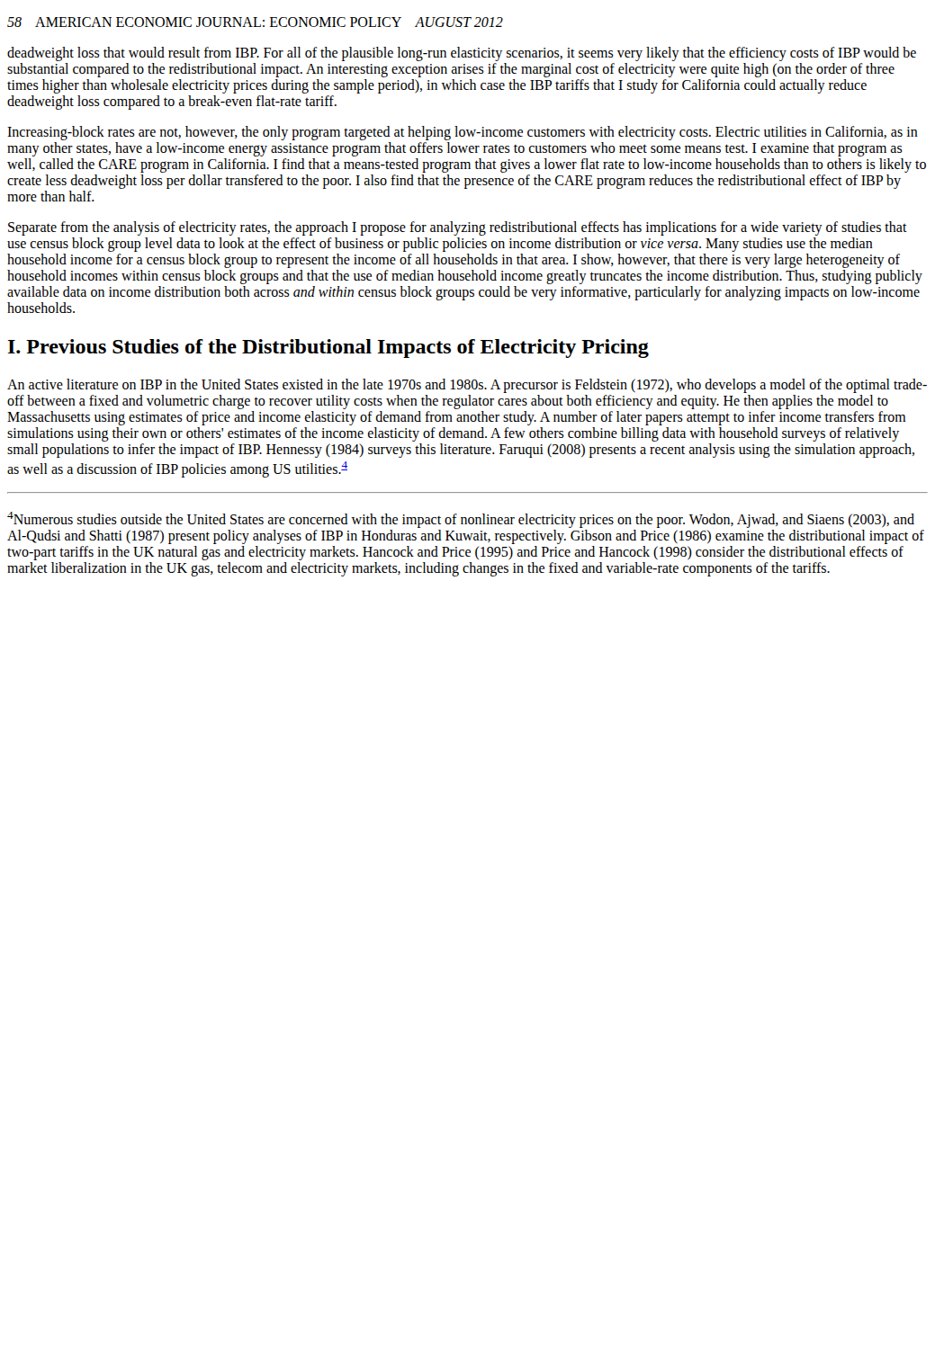58 AMERICAN ECONOMIC JOURNAL: ECONOMIC POLICY AUGUST 2012
deadweight loss that would result from IBP. For all of the plausible long-run elasticity scenarios, it seems very likely that the efficiency costs of IBP would be substantial compared to the redistributional impact. An interesting exception arises if the marginal cost of electricity were quite high (on the order of three times higher than wholesale electricity prices during the sample period), in which case the IBP tariffs that I study for California could actually reduce deadweight loss compared to a break-even flat-rate tariff.
Increasing-block rates are not, however, the only program targeted at helping low-income customers with electricity costs. Electric utilities in California, as in many other states, have a low-income energy assistance program that offers lower rates to customers who meet some means test. I examine that program as well, called the CARE program in California. I find that a means-tested program that gives a lower flat rate to low-income households than to others is likely to create less deadweight loss per dollar transfered to the poor. I also find that the presence of the CARE program reduces the redistributional effect of IBP by more than half.
Separate from the analysis of electricity rates, the approach I propose for analyzing redistributional effects has implications for a wide variety of studies that use census block group level data to look at the effect of business or public policies on income distribution or vice versa. Many studies use the median household income for a census block group to represent the income of all households in that area. I show, however, that there is very large heterogeneity of household incomes within census block groups and that the use of median household income greatly truncates the income distribution. Thus, studying publicly available data on income distribution both across and within census block groups could be very informative, particularly for analyzing impacts on low-income households.
I. Previous Studies of the Distributional Impacts of Electricity Pricing
An active literature on IBP in the United States existed in the late 1970s and 1980s. A precursor is Feldstein (1972), who develops a model of the optimal trade-off between a fixed and volumetric charge to recover utility costs when the regulator cares about both efficiency and equity. He then applies the model to Massachusetts using estimates of price and income elasticity of demand from another study. A number of later papers attempt to infer income transfers from simulations using their own or others' estimates of the income elasticity of demand. A few others combine billing data with household surveys of relatively small populations to infer the impact of IBP. Hennessy (1984) surveys this literature. Faruqui (2008) presents a recent analysis using the simulation approach, as well as a discussion of IBP policies among US utilities.4
4Numerous studies outside the United States are concerned with the impact of nonlinear electricity prices on the poor. Wodon, Ajwad, and Siaens (2003), and Al-Qudsi and Shatti (1987) present policy analyses of IBP in Honduras and Kuwait, respectively. Gibson and Price (1986) examine the distributional impact of two-part tariffs in the UK natural gas and electricity markets. Hancock and Price (1995) and Price and Hancock (1998) consider the distributional effects of market liberalization in the UK gas, telecom and electricity markets, including changes in the fixed and variable-rate components of the tariffs.